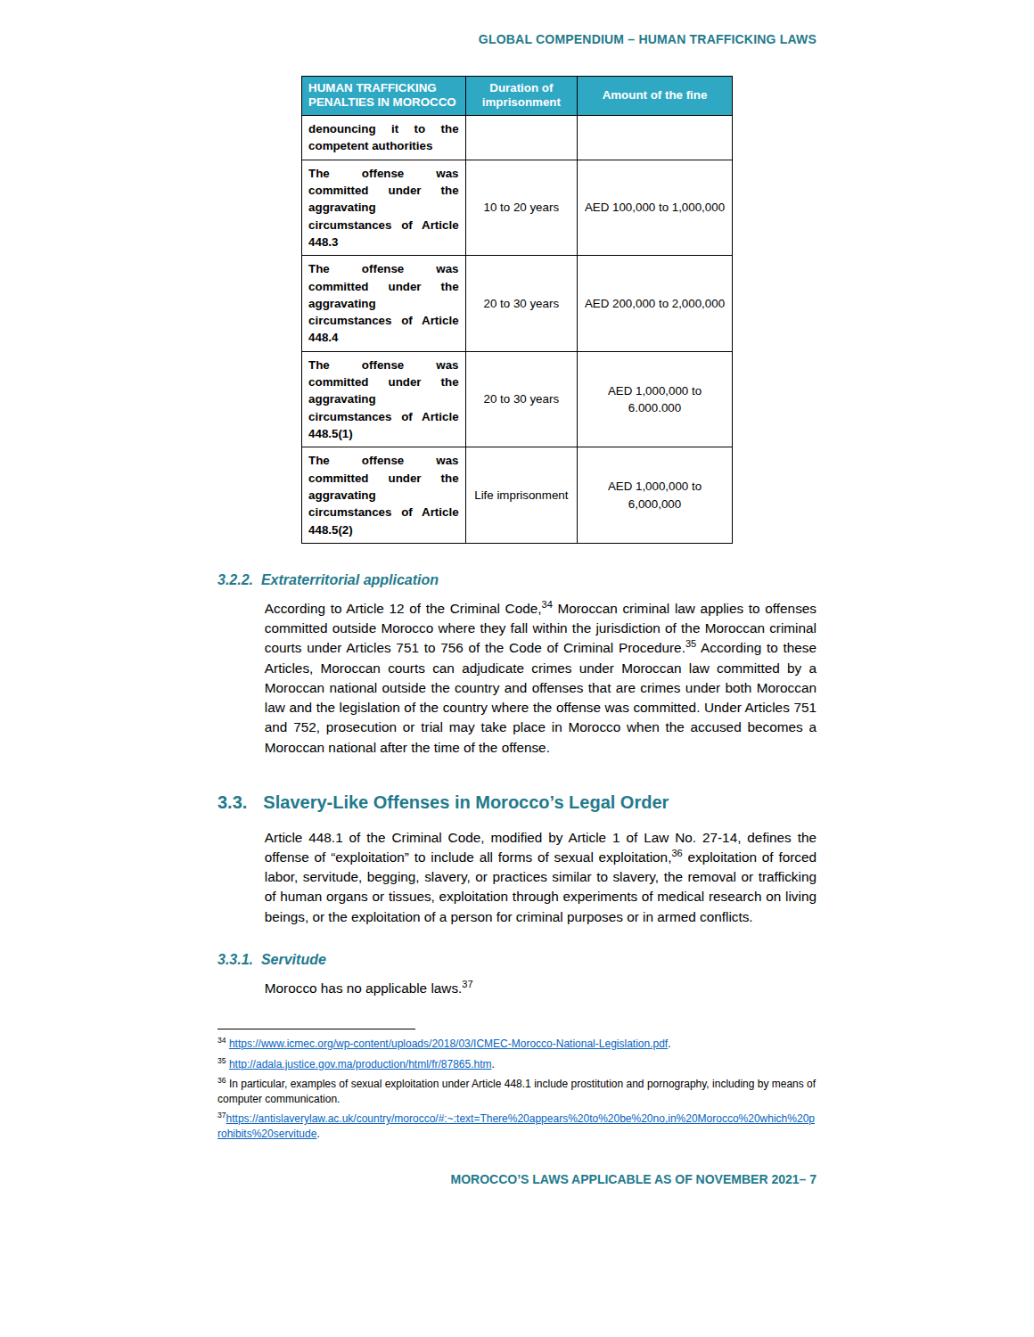GLOBAL COMPENDIUM – HUMAN TRAFFICKING LAWS
| HUMAN TRAFFICKING PENALTIES IN MOROCCO | Duration of imprisonment | Amount of the fine |
| --- | --- | --- |
| denouncing it to the competent authorities | | |
| The offense was committed under the aggravating circumstances of Article 448.3 | 10 to 20 years | AED 100,000 to 1,000,000 |
| The offense was committed under the aggravating circumstances of Article 448.4 | 20 to 30 years | AED 200,000 to 2,000,000 |
| The offense was committed under the aggravating circumstances of Article 448.5(1) | 20 to 30 years | AED 1,000,000 to 6.000.000 |
| The offense was committed under the aggravating circumstances of Article 448.5(2) | Life imprisonment | AED 1,000,000 to 6,000,000 |
3.2.2. Extraterritorial application
According to Article 12 of the Criminal Code,34 Moroccan criminal law applies to offenses committed outside Morocco where they fall within the jurisdiction of the Moroccan criminal courts under Articles 751 to 756 of the Code of Criminal Procedure.35 According to these Articles, Moroccan courts can adjudicate crimes under Moroccan law committed by a Moroccan national outside the country and offenses that are crimes under both Moroccan law and the legislation of the country where the offense was committed. Under Articles 751 and 752, prosecution or trial may take place in Morocco when the accused becomes a Moroccan national after the time of the offense.
3.3. Slavery-Like Offenses in Morocco’s Legal Order
Article 448.1 of the Criminal Code, modified by Article 1 of Law No. 27-14, defines the offense of “exploitation” to include all forms of sexual exploitation,36 exploitation of forced labor, servitude, begging, slavery, or practices similar to slavery, the removal or trafficking of human organs or tissues, exploitation through experiments of medical research on living beings, or the exploitation of a person for criminal purposes or in armed conflicts.
3.3.1. Servitude
Morocco has no applicable laws.37
34 https://www.icmec.org/wp-content/uploads/2018/03/ICMEC-Morocco-National-Legislation.pdf.
35 http://adala.justice.gov.ma/production/html/fr/87865.htm.
36 In particular, examples of sexual exploitation under Article 448.1 include prostitution and pornography, including by means of computer communication.
37https://antislaverylaw.ac.uk/country/morocco/#:~:text=There%20appears%20to%20be%20no,in%20Morocco%20which%20prohibits%20servitude.
MOROCCO’S LAWS APPLICABLE AS OF NOVEMBER 2021– 7